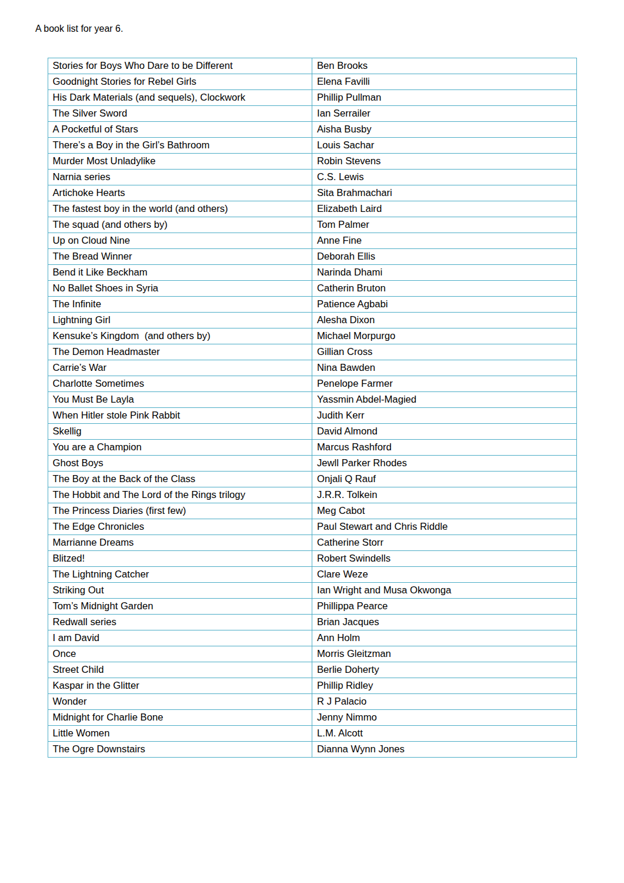A book list for year 6.
| Stories for Boys Who Dare to be Different | Ben Brooks |
| Goodnight Stories for Rebel Girls | Elena Favilli |
| His Dark Materials (and sequels), Clockwork | Phillip Pullman |
| The Silver Sword | Ian Serrailer |
| A Pocketful of Stars | Aisha Busby |
| There’s a Boy in the Girl’s Bathroom | Louis Sachar |
| Murder Most Unladylike | Robin Stevens |
| Narnia series | C.S. Lewis |
| Artichoke Hearts | Sita Brahmachari |
| The fastest boy in the world (and others) | Elizabeth Laird |
| The squad (and others by) | Tom Palmer |
| Up on Cloud Nine | Anne Fine |
| The Bread Winner | Deborah Ellis |
| Bend it Like Beckham | Narinda Dhami |
| No Ballet Shoes in Syria | Catherin Bruton |
| The Infinite | Patience Agbabi |
| Lightning Girl | Alesha Dixon |
| Kensuke’s Kingdom (and others by) | Michael Morpurgo |
| The Demon Headmaster | Gillian Cross |
| Carrie’s War | Nina Bawden |
| Charlotte Sometimes | Penelope Farmer |
| You Must Be Layla | Yassmin Abdel-Magied |
| When Hitler stole Pink Rabbit | Judith Kerr |
| Skellig | David Almond |
| You are a Champion | Marcus Rashford |
| Ghost Boys | Jewll Parker Rhodes |
| The Boy at the Back of the Class | Onjali Q Rauf |
| The Hobbit and The Lord of the Rings trilogy | J.R.R. Tolkein |
| The Princess Diaries (first few) | Meg Cabot |
| The Edge Chronicles | Paul Stewart and Chris Riddle |
| Marrianne Dreams | Catherine Storr |
| Blitzed! | Robert Swindells |
| The Lightning Catcher | Clare Weze |
| Striking Out | Ian Wright and Musa Okwonga |
| Tom’s Midnight Garden | Phillippa Pearce |
| Redwall series | Brian Jacques |
| I am David | Ann Holm |
| Once | Morris Gleitzman |
| Street Child | Berlie Doherty |
| Kaspar in the Glitter | Phillip Ridley |
| Wonder | R J Palacio |
| Midnight for Charlie Bone | Jenny Nimmo |
| Little Women | L.M. Alcott |
| The Ogre Downstairs | Dianna Wynn Jones |